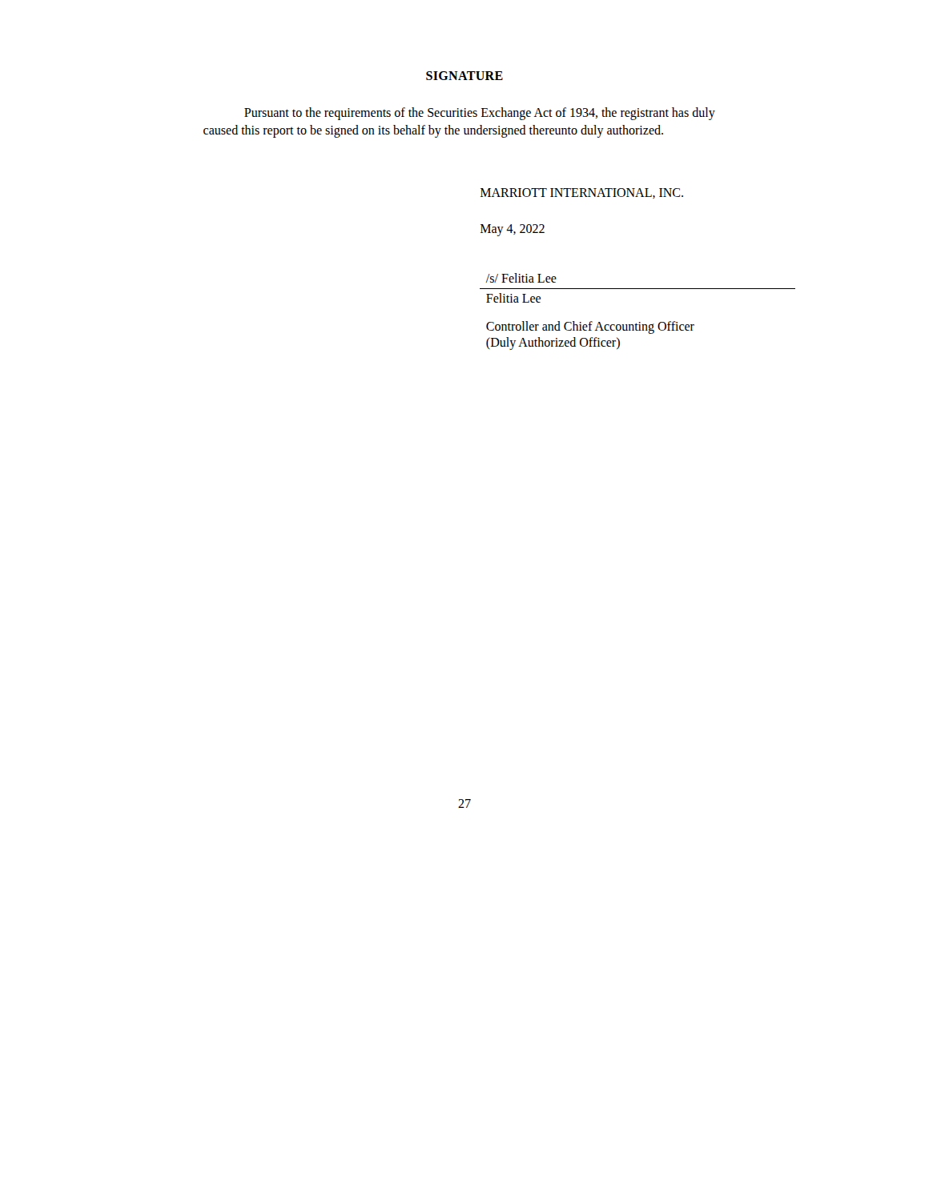SIGNATURE
Pursuant to the requirements of the Securities Exchange Act of 1934, the registrant has duly caused this report to be signed on its behalf by the undersigned thereunto duly authorized.
MARRIOTT INTERNATIONAL, INC.
May 4, 2022
/s/ Felitia Lee
Felitia Lee
Controller and Chief Accounting Officer
(Duly Authorized Officer)
27